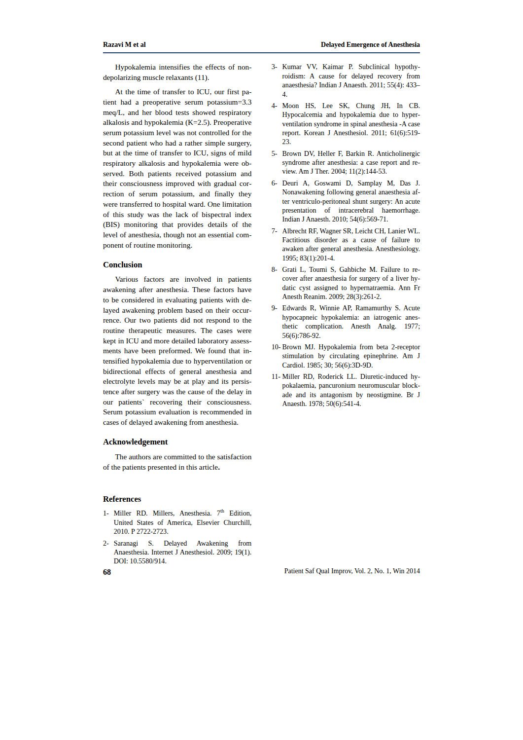Razavi M et al
Delayed Emergence of Anesthesia
Hypokalemia intensifies the effects of non-depolarizing muscle relaxants (11).
At the time of transfer to ICU, our first patient had a preoperative serum potassium=3.3 meq/L, and her blood tests showed respiratory alkalosis and hypokalemia (K=2.5). Preoperative serum potassium level was not controlled for the second patient who had a rather simple surgery, but at the time of transfer to ICU, signs of mild respiratory alkalosis and hypokalemia were observed. Both patients received potassium and their consciousness improved with gradual correction of serum potassium, and finally they were transferred to hospital ward. One limitation of this study was the lack of bispectral index (BIS) monitoring that provides details of the level of anesthesia, though not an essential component of routine monitoring.
Conclusion
Various factors are involved in patients awakening after anesthesia. These factors have to be considered in evaluating patients with delayed awakening problem based on their occurrence. Our two patients did not respond to the routine therapeutic measures. The cases were kept in ICU and more detailed laboratory assessments have been preformed. We found that intensified hypokalemia due to hyperventilation or bidirectional effects of general anesthesia and electrolyte levels may be at play and its persistence after surgery was the cause of the delay in our patients` recovering their consciousness. Serum potassium evaluation is recommended in cases of delayed awakening from anesthesia.
Acknowledgement
The authors are committed to the satisfaction of the patients presented in this article.
References
Miller RD. Millers, Anesthesia. 7th Edition, United States of America, Elsevier Churchill, 2010. P 2722-2723.
Saranagi S. Delayed Awakening from Anaesthesia. Internet J Anesthesiol. 2009; 19(1). DOI: 10.5580/914.
Kumar VV, Kaimar P. Subclinical hypothyroidism: A cause for delayed recovery from anaesthesia? Indian J Anaesth. 2011; 55(4): 433–4.
Moon HS, Lee SK, Chung JH, In CB. Hypocalcemia and hypokalemia due to hyperventilation syndrome in spinal anesthesia -A case report. Korean J Anesthesiol. 2011; 61(6):519-23.
Brown DV, Heller F, Barkin R. Anticholinergic syndrome after anesthesia: a case report and review. Am J Ther. 2004; 11(2):144-53.
Deuri A, Goswami D, Samplay M, Das J. Nonawakening following general anaesthesia after ventriculo-peritoneal shunt surgery: An acute presentation of intracerebral haemorrhage. Indian J Anaesth. 2010; 54(6):569-71.
Albrecht RF, Wagner SR, Leicht CH, Lanier WL. Factitious disorder as a cause of failure to awaken after general anesthesia. Anesthesiology. 1995; 83(1):201-4.
Grati L, Toumi S, Gahbiche M. Failure to recover after anaesthesia for surgery of a liver hydatic cyst assigned to hypernatraemia. Ann Fr Anesth Reanim. 2009; 28(3):261-2.
Edwards R, Winnie AP, Ramamurthy S. Acute hypocapneic hypokalemia: an iatrogenic anesthetic complication. Anesth Analg. 1977; 56(6):786-92.
Brown MJ. Hypokalemia from beta 2-receptor stimulation by circulating epinephrine. Am J Cardiol. 1985; 30; 56(6):3D-9D.
Miller RD, Roderick LL. Diuretic-induced hypokalaemia, pancuronium neuromuscular blockade and its antagonism by neostigmine. Br J Anaesth. 1978; 50(6):541-4.
68
Patient Saf Qual Improv, Vol. 2, No. 1, Win 2014